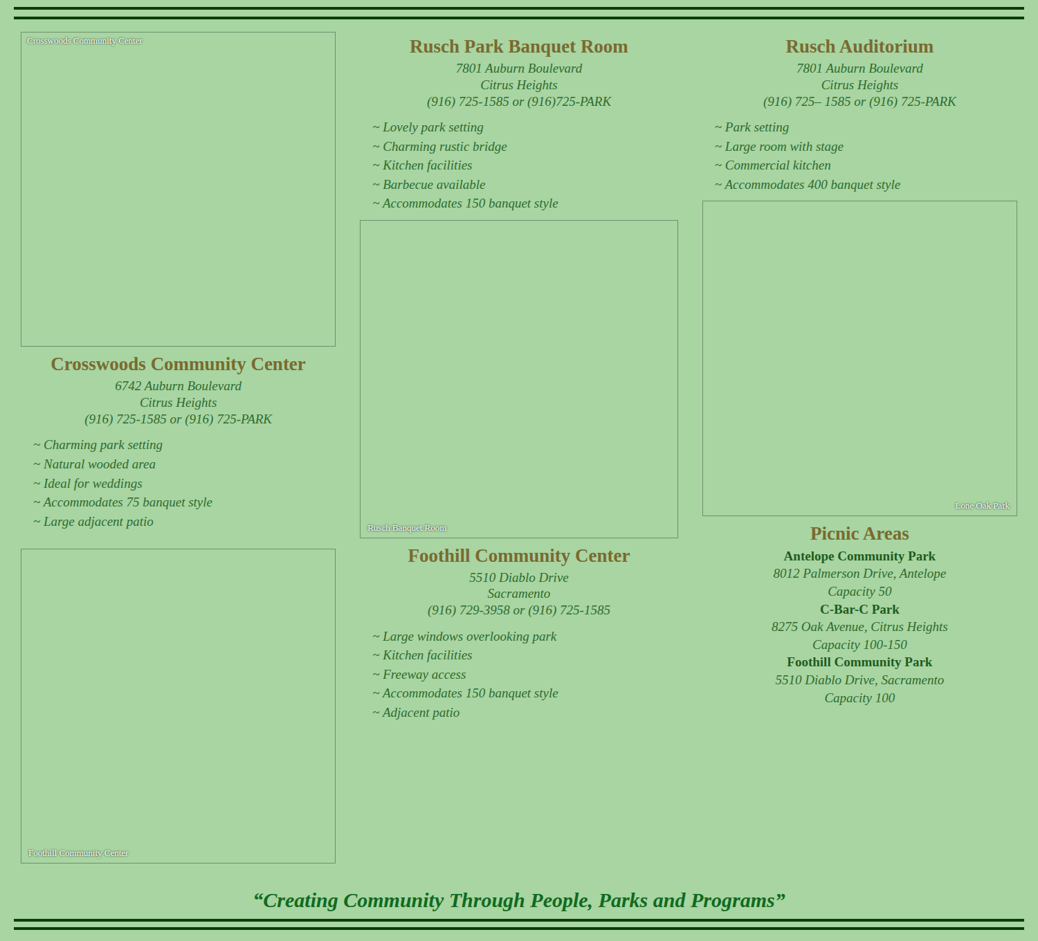Crosswoods Community Center
Crosswoods Community Center
6742 Auburn Boulevard
Citrus Heights
(916) 725-1585 or (916) 725-PARK
Charming park setting
Natural wooded area
Ideal for weddings
Accommodates 75 banquet style
Large adjacent patio
Foothill Community Center
Rusch Park Banquet Room
7801 Auburn Boulevard
Citrus Heights
(916) 725-1585 or (916)725-PARK
Lovely park setting
Charming rustic bridge
Kitchen facilities
Barbecue available
Accommodates 150 banquet style
Rusch Banquet Room
Foothill Community Center
5510 Diablo Drive
Sacramento
(916) 729-3958 or (916) 725-1585
Large windows overlooking park
Kitchen facilities
Freeway access
Accommodates 150 banquet style
Adjacent patio
Rusch Auditorium
7801 Auburn Boulevard
Citrus Heights
(916) 725– 1585 or (916) 725-PARK
Park setting
Large room with stage
Commercial kitchen
Accommodates 400 banquet style
Lone Oak Park
Picnic Areas
Antelope Community Park
8012 Palmerson Drive, Antelope
Capacity 50
C-Bar-C Park
8275 Oak Avenue, Citrus Heights
Capacity 100-150
Foothill Community Park
5510 Diablo Drive, Sacramento
Capacity 100
“Creating Community Through People, Parks and Programs”